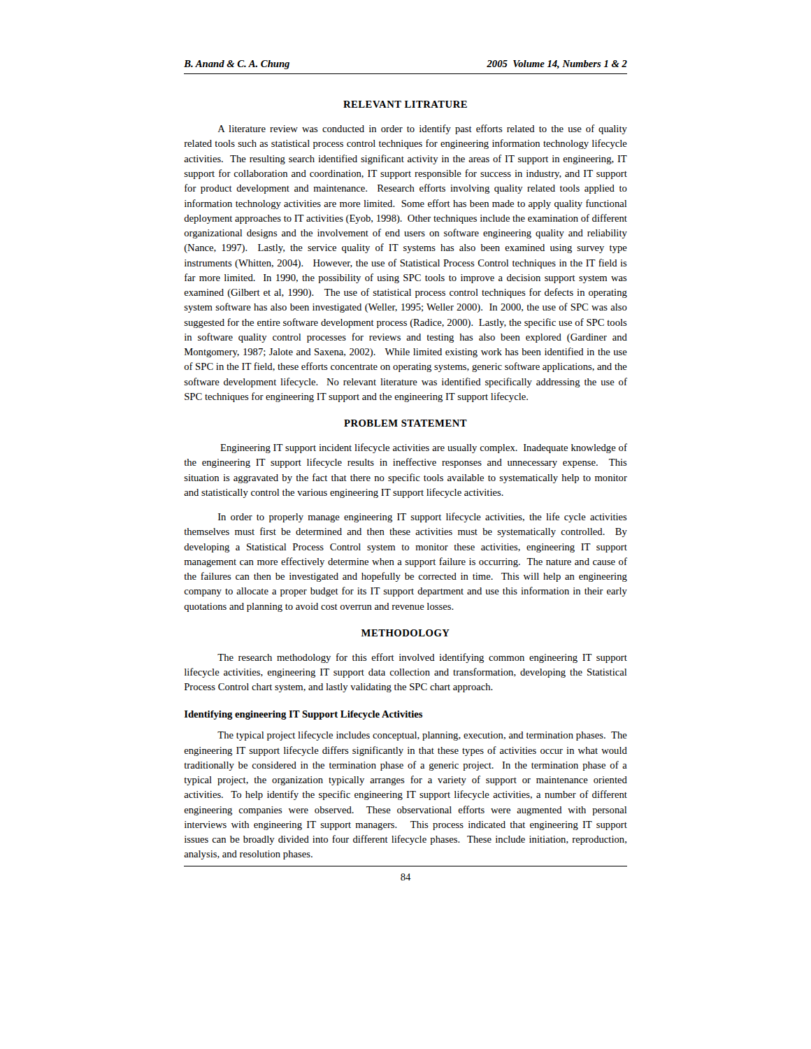B. Anand & C. A. Chung
2005 Volume 14, Numbers 1 & 2
RELEVANT LITRATURE
A literature review was conducted in order to identify past efforts related to the use of quality related tools such as statistical process control techniques for engineering information technology lifecycle activities. The resulting search identified significant activity in the areas of IT support in engineering, IT support for collaboration and coordination, IT support responsible for success in industry, and IT support for product development and maintenance. Research efforts involving quality related tools applied to information technology activities are more limited. Some effort has been made to apply quality functional deployment approaches to IT activities (Eyob, 1998). Other techniques include the examination of different organizational designs and the involvement of end users on software engineering quality and reliability (Nance, 1997). Lastly, the service quality of IT systems has also been examined using survey type instruments (Whitten, 2004). However, the use of Statistical Process Control techniques in the IT field is far more limited. In 1990, the possibility of using SPC tools to improve a decision support system was examined (Gilbert et al, 1990). The use of statistical process control techniques for defects in operating system software has also been investigated (Weller, 1995; Weller 2000). In 2000, the use of SPC was also suggested for the entire software development process (Radice, 2000). Lastly, the specific use of SPC tools in software quality control processes for reviews and testing has also been explored (Gardiner and Montgomery, 1987; Jalote and Saxena, 2002). While limited existing work has been identified in the use of SPC in the IT field, these efforts concentrate on operating systems, generic software applications, and the software development lifecycle. No relevant literature was identified specifically addressing the use of SPC techniques for engineering IT support and the engineering IT support lifecycle.
PROBLEM STATEMENT
Engineering IT support incident lifecycle activities are usually complex. Inadequate knowledge of the engineering IT support lifecycle results in ineffective responses and unnecessary expense. This situation is aggravated by the fact that there no specific tools available to systematically help to monitor and statistically control the various engineering IT support lifecycle activities.
In order to properly manage engineering IT support lifecycle activities, the life cycle activities themselves must first be determined and then these activities must be systematically controlled. By developing a Statistical Process Control system to monitor these activities, engineering IT support management can more effectively determine when a support failure is occurring. The nature and cause of the failures can then be investigated and hopefully be corrected in time. This will help an engineering company to allocate a proper budget for its IT support department and use this information in their early quotations and planning to avoid cost overrun and revenue losses.
METHODOLOGY
The research methodology for this effort involved identifying common engineering IT support lifecycle activities, engineering IT support data collection and transformation, developing the Statistical Process Control chart system, and lastly validating the SPC chart approach.
Identifying engineering IT Support Lifecycle Activities
The typical project lifecycle includes conceptual, planning, execution, and termination phases. The engineering IT support lifecycle differs significantly in that these types of activities occur in what would traditionally be considered in the termination phase of a generic project. In the termination phase of a typical project, the organization typically arranges for a variety of support or maintenance oriented activities. To help identify the specific engineering IT support lifecycle activities, a number of different engineering companies were observed. These observational efforts were augmented with personal interviews with engineering IT support managers. This process indicated that engineering IT support issues can be broadly divided into four different lifecycle phases. These include initiation, reproduction, analysis, and resolution phases.
84